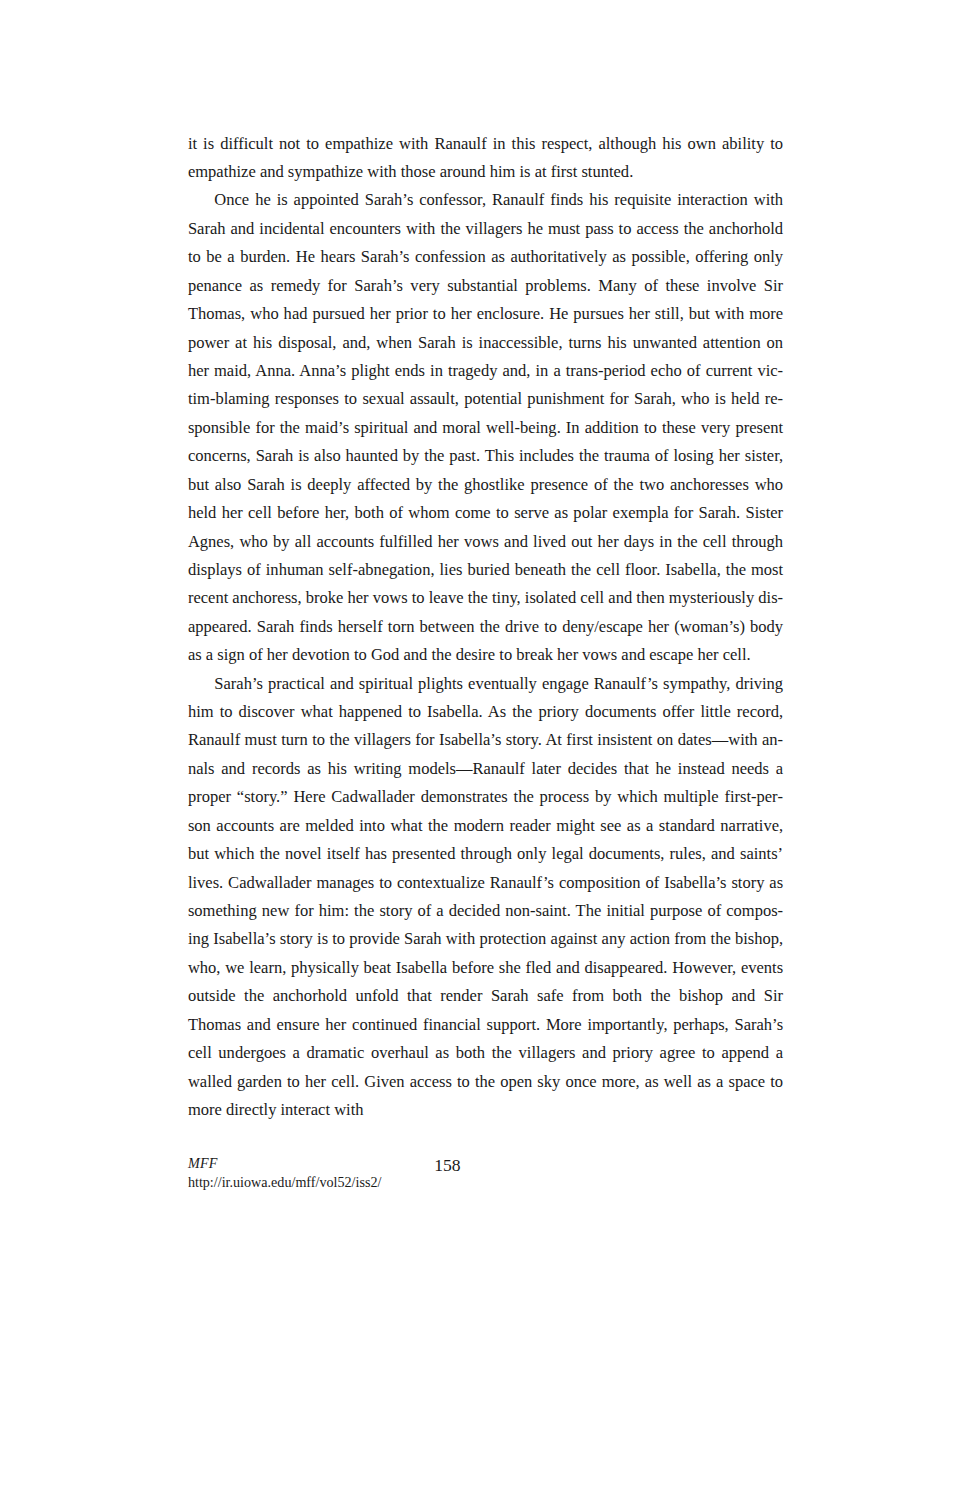it is difficult not to empathize with Ranaulf in this respect, although his own ability to empathize and sympathize with those around him is at first stunted.
Once he is appointed Sarah’s confessor, Ranaulf finds his requisite interaction with Sarah and incidental encounters with the villagers he must pass to access the anchorhold to be a burden. He hears Sarah’s confession as authoritatively as possible, offering only penance as remedy for Sarah’s very substantial problems. Many of these involve Sir Thomas, who had pursued her prior to her enclosure. He pursues her still, but with more power at his disposal, and, when Sarah is inaccessible, turns his unwanted attention on her maid, Anna. Anna’s plight ends in tragedy and, in a trans-period echo of current victim-blaming responses to sexual assault, potential punishment for Sarah, who is held responsible for the maid’s spiritual and moral well-being. In addition to these very present concerns, Sarah is also haunted by the past. This includes the trauma of losing her sister, but also Sarah is deeply affected by the ghostlike presence of the two anchoresses who held her cell before her, both of whom come to serve as polar exempla for Sarah. Sister Agnes, who by all accounts fulfilled her vows and lived out her days in the cell through displays of inhuman self-abnegation, lies buried beneath the cell floor. Isabella, the most recent anchoress, broke her vows to leave the tiny, isolated cell and then mysteriously disappeared. Sarah finds herself torn between the drive to deny/escape her (woman’s) body as a sign of her devotion to God and the desire to break her vows and escape her cell.
Sarah’s practical and spiritual plights eventually engage Ranaulf’s sympathy, driving him to discover what happened to Isabella. As the priory documents offer little record, Ranaulf must turn to the villagers for Isabella’s story. At first insistent on dates—with annals and records as his writing models—Ranaulf later decides that he instead needs a proper “story.” Here Cadwallader demonstrates the process by which multiple first-person accounts are melded into what the modern reader might see as a standard narrative, but which the novel itself has presented through only legal documents, rules, and saints’ lives. Cadwallader manages to contextualize Ranaulf’s composition of Isabella’s story as something new for him: the story of a decided non-saint. The initial purpose of composing Isabella’s story is to provide Sarah with protection against any action from the bishop, who, we learn, physically beat Isabella before she fled and disappeared. However, events outside the anchorhold unfold that render Sarah safe from both the bishop and Sir Thomas and ensure her continued financial support. More importantly, perhaps, Sarah’s cell undergoes a dramatic overhaul as both the villagers and priory agree to append a walled garden to her cell. Given access to the open sky once more, as well as a space to more directly interact with
MFF http://ir.uiowa.edu/mff/vol52/iss2/
158